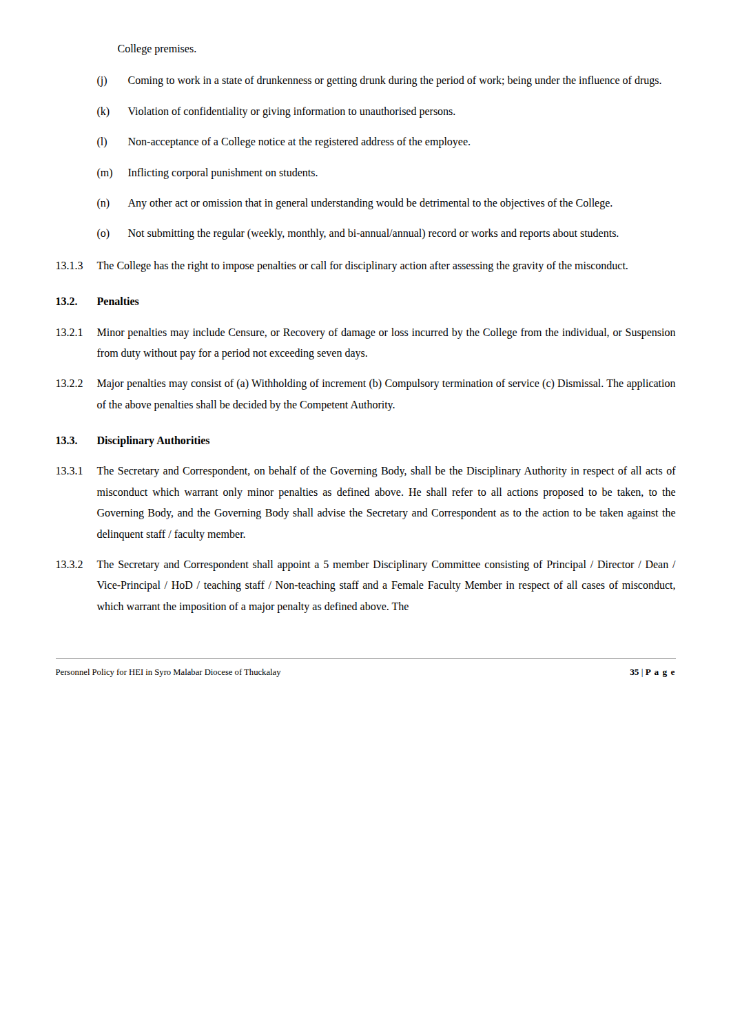College premises.
(j) Coming to work in a state of drunkenness or getting drunk during the period of work; being under the influence of drugs.
(k) Violation of confidentiality or giving information to unauthorised persons.
(l) Non-acceptance of a College notice at the registered address of the employee.
(m) Inflicting corporal punishment on students.
(n) Any other act or omission that in general understanding would be detrimental to the objectives of the College.
(o) Not submitting the regular (weekly, monthly, and bi-annual/annual) record or works and reports about students.
13.1.3 The College has the right to impose penalties or call for disciplinary action after assessing the gravity of the misconduct.
13.2. Penalties
13.2.1 Minor penalties may include Censure, or Recovery of damage or loss incurred by the College from the individual, or Suspension from duty without pay for a period not exceeding seven days.
13.2.2 Major penalties may consist of (a) Withholding of increment (b) Compulsory termination of service (c) Dismissal. The application of the above penalties shall be decided by the Competent Authority.
13.3. Disciplinary Authorities
13.3.1 The Secretary and Correspondent, on behalf of the Governing Body, shall be the Disciplinary Authority in respect of all acts of misconduct which warrant only minor penalties as defined above. He shall refer to all actions proposed to be taken, to the Governing Body, and the Governing Body shall advise the Secretary and Correspondent as to the action to be taken against the delinquent staff / faculty member.
13.3.2 The Secretary and Correspondent shall appoint a 5 member Disciplinary Committee consisting of Principal / Director / Dean / Vice-Principal / HoD / teaching staff / Non-teaching staff and a Female Faculty Member in respect of all cases of misconduct, which warrant the imposition of a major penalty as defined above. The
Personnel Policy for HEI in Syro Malabar Diocese of Thuckalay 35 | P a g e